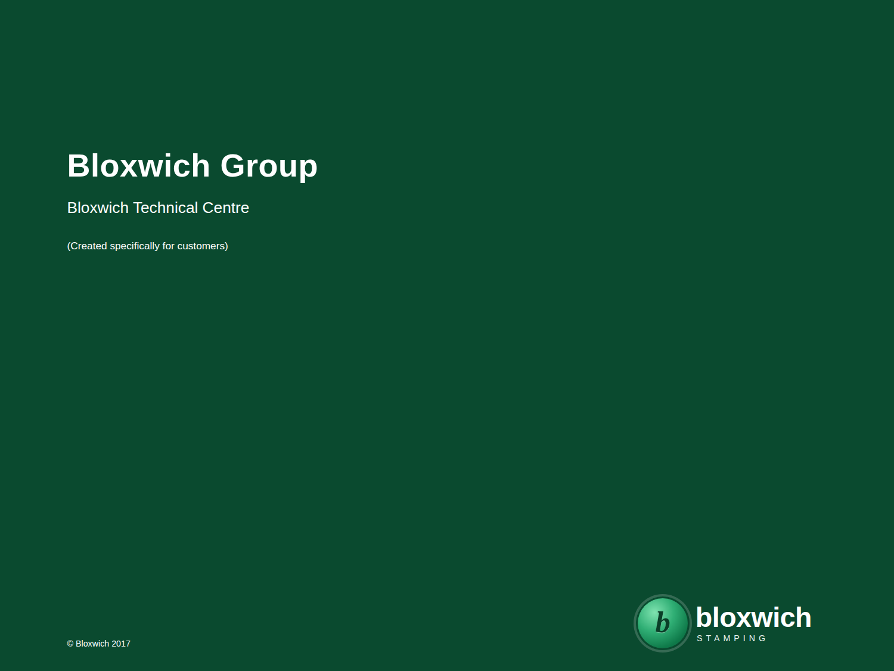Bloxwich Group
Bloxwich Technical Centre
(Created specifically for customers)
© Bloxwich 2017
bloxwich Stamping